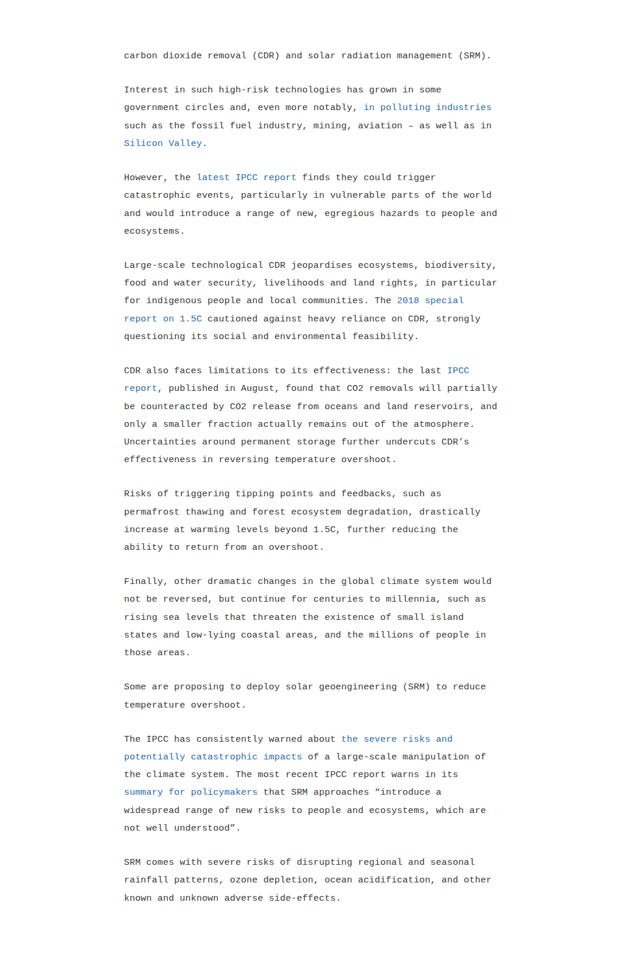carbon dioxide removal (CDR) and solar radiation management (SRM).
Interest in such high-risk technologies has grown in some government circles and, even more notably, in polluting industries such as the fossil fuel industry, mining, aviation – as well as in Silicon Valley.
However, the latest IPCC report finds they could trigger catastrophic events, particularly in vulnerable parts of the world and would introduce a range of new, egregious hazards to people and ecosystems.
Large-scale technological CDR jeopardises ecosystems, biodiversity, food and water security, livelihoods and land rights, in particular for indigenous people and local communities. The 2018 special report on 1.5C cautioned against heavy reliance on CDR, strongly questioning its social and environmental feasibility.
CDR also faces limitations to its effectiveness: the last IPCC report, published in August, found that CO2 removals will partially be counteracted by CO2 release from oceans and land reservoirs, and only a smaller fraction actually remains out of the atmosphere. Uncertainties around permanent storage further undercuts CDR’s effectiveness in reversing temperature overshoot.
Risks of triggering tipping points and feedbacks, such as permafrost thawing and forest ecosystem degradation, drastically increase at warming levels beyond 1.5C, further reducing the ability to return from an overshoot.
Finally, other dramatic changes in the global climate system would not be reversed, but continue for centuries to millennia, such as rising sea levels that threaten the existence of small island states and low-lying coastal areas, and the millions of people in those areas.
Some are proposing to deploy solar geoengineering (SRM) to reduce temperature overshoot.
The IPCC has consistently warned about the severe risks and potentially catastrophic impacts of a large-scale manipulation of the climate system. The most recent IPCC report warns in its summary for policymakers that SRM approaches “introduce a widespread range of new risks to people and ecosystems, which are not well understood”.
SRM comes with severe risks of disrupting regional and seasonal rainfall patterns, ozone depletion, ocean acidification, and other known and unknown adverse side-effects.